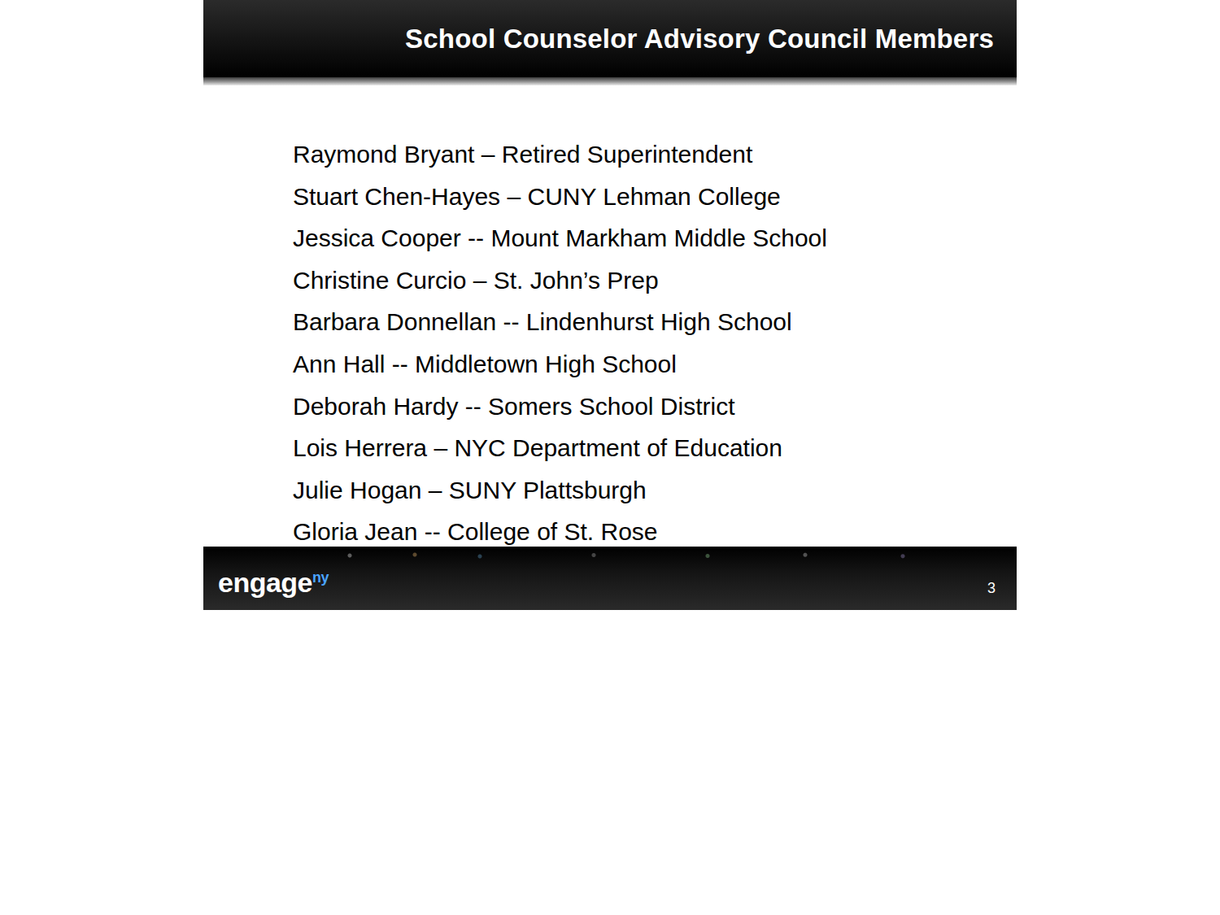School Counselor Advisory Council Members
Raymond Bryant – Retired Superintendent
Stuart Chen-Hayes – CUNY Lehman College
Jessica Cooper -- Mount Markham Middle School
Christine Curcio – St. John’s Prep
Barbara Donnellan -- Lindenhurst High School
Ann Hall -- Middletown High School
Deborah Hardy -- Somers School District
Lois Herrera – NYC Department of Education
Julie Hogan – SUNY Plattsburgh
Gloria Jean -- College of St. Rose
engageny
3